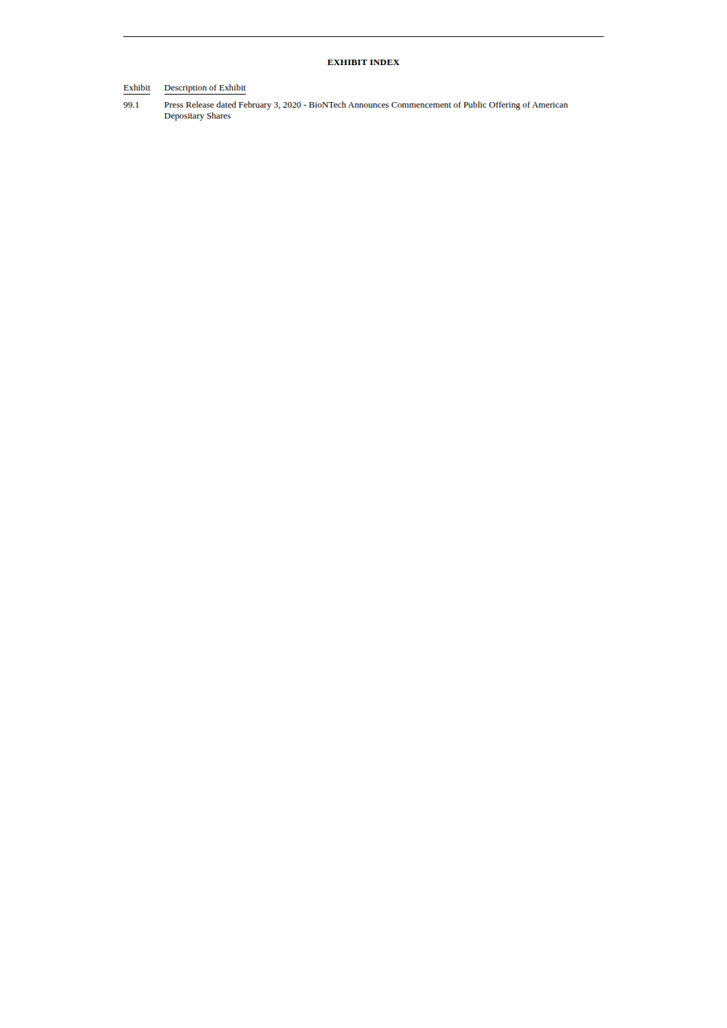EXHIBIT INDEX
| Exhibit | Description of Exhibit |
| --- | --- |
| 99.1 | Press Release dated February 3, 2020 - BioNTech Announces Commencement of Public Offering of American Depositary Shares |